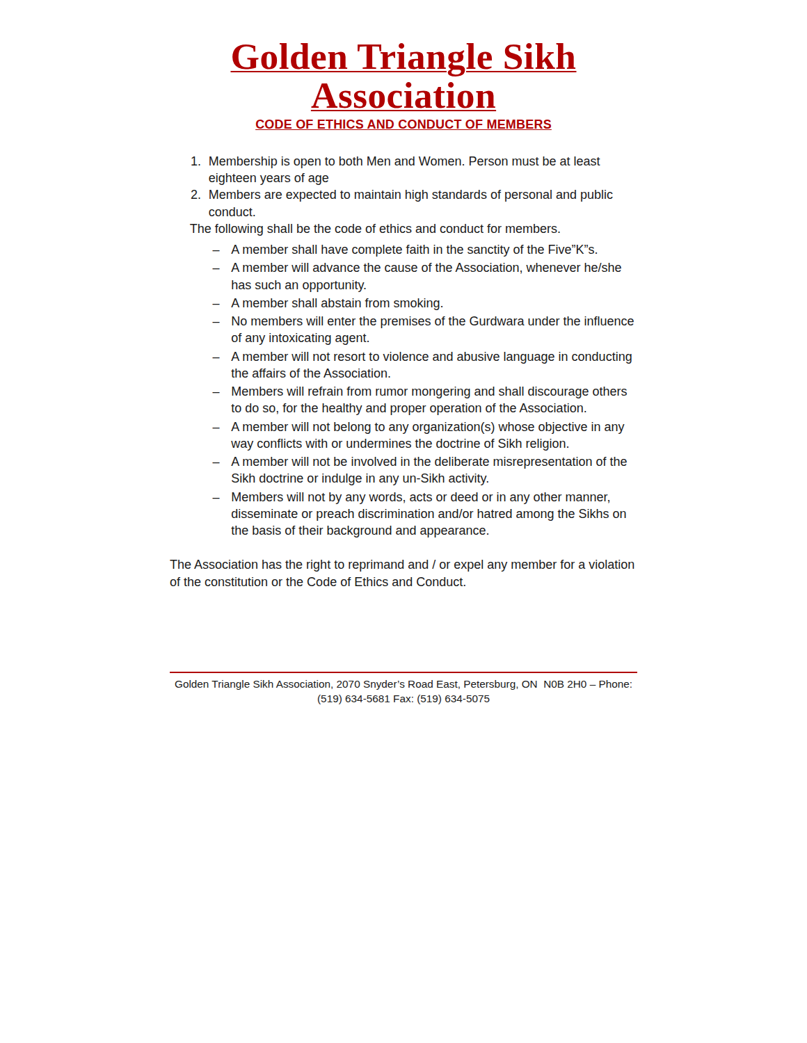Golden Triangle Sikh Association
Code of Ethics and Conduct of Members
Membership is open to both Men and Women. Person must be at least eighteen years of age
Members are expected to maintain high standards of personal and public conduct.
The following shall be the code of ethics and conduct for members.
A member shall have complete faith in the sanctity of the Five”K”s.
A member will advance the cause of the Association, whenever he/she has such an opportunity.
A member shall abstain from smoking.
No members will enter the premises of the Gurdwara under the influence of any intoxicating agent.
A member will not resort to violence and abusive language in conducting the affairs of the Association.
Members will refrain from rumor mongering and shall discourage others to do so, for the healthy and proper operation of the Association.
A member will not belong to any organization(s) whose objective in any way conflicts with or undermines the doctrine of Sikh religion.
A member will not be involved in the deliberate misrepresentation of the Sikh doctrine or indulge in any un-Sikh activity.
Members will not by any words, acts or deed or in any other manner, disseminate or preach discrimination and/or hatred among the Sikhs on the basis of their background and appearance.
The Association has the right to reprimand and / or expel any member for a violation of the constitution or the Code of Ethics and Conduct.
Golden Triangle Sikh Association, 2070 Snyder’s Road East, Petersburg, ON N0B 2H0 – Phone: (519) 634-5681 Fax: (519) 634-5075